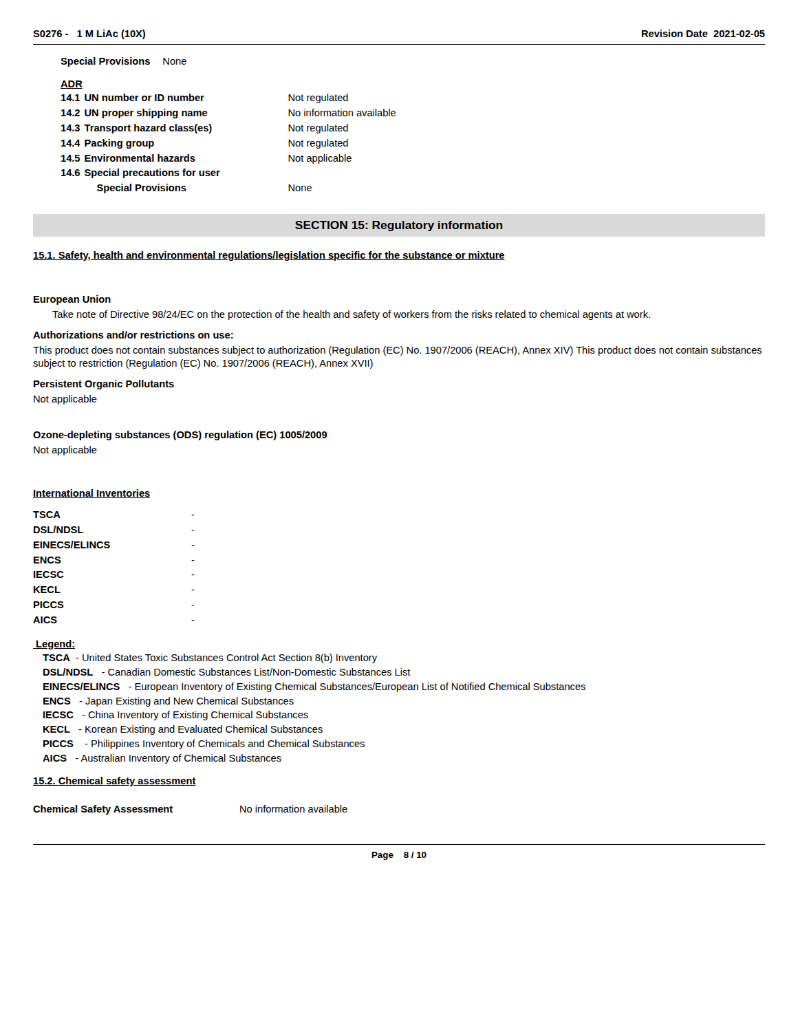S0276 - 1 M LiAc (10X)
Revision Date 2021-02-05
| Special Provisions | None |
ADR
| 14.1 | UN number or ID number | Not regulated |
| 14.2 | UN proper shipping name | No information available |
| 14.3 | Transport hazard class(es) | Not regulated |
| 14.4 | Packing group | Not regulated |
| 14.5 | Environmental hazards | Not applicable |
| 14.6 | Special precautions for user | |
| | Special Provisions | None |
SECTION 15: Regulatory information
15.1. Safety, health and environmental regulations/legislation specific for the substance or mixture
European Union
Take note of Directive 98/24/EC on the protection of the health and safety of workers from the risks related to chemical agents at work.
Authorizations and/or restrictions on use:
This product does not contain substances subject to authorization (Regulation (EC) No. 1907/2006 (REACH), Annex XIV) This product does not contain substances subject to restriction (Regulation (EC) No. 1907/2006 (REACH), Annex XVII)
Persistent Organic Pollutants
Not applicable
Ozone-depleting substances (ODS) regulation (EC) 1005/2009
Not applicable
International Inventories
| TSCA | - |
| DSL/NDSL | - |
| EINECS/ELINCS | - |
| ENCS | - |
| IECSC | - |
| KECL | - |
| PICCS | - |
| AICS | - |
Legend:
TSCA - United States Toxic Substances Control Act Section 8(b) Inventory
DSL/NDSL - Canadian Domestic Substances List/Non-Domestic Substances List
EINECS/ELINCS - European Inventory of Existing Chemical Substances/European List of Notified Chemical Substances
ENCS - Japan Existing and New Chemical Substances
IECSC - China Inventory of Existing Chemical Substances
KECL - Korean Existing and Evaluated Chemical Substances
PICCS - Philippines Inventory of Chemicals and Chemical Substances
AICS - Australian Inventory of Chemical Substances
15.2. Chemical safety assessment
Chemical Safety Assessment
No information available
Page 8 / 10